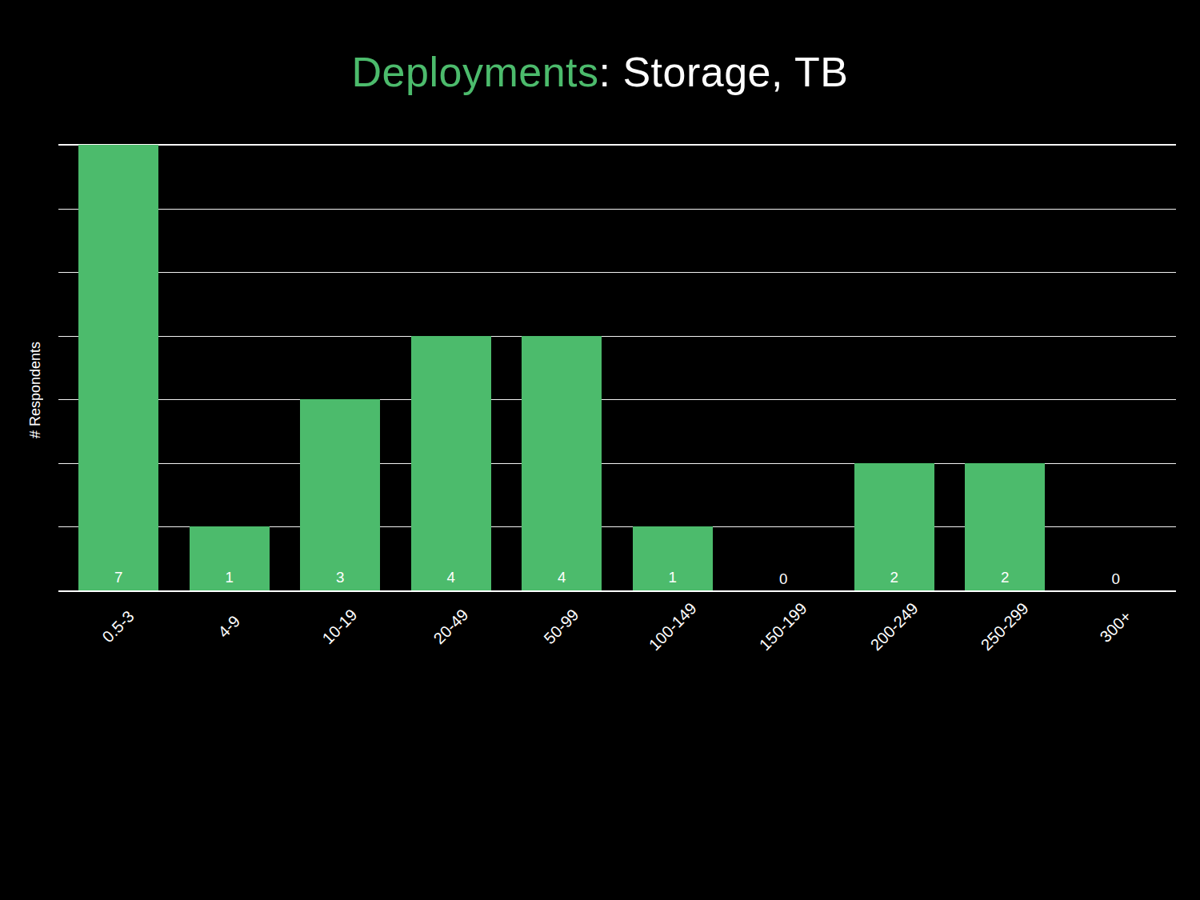Deployments: Storage, TB
# Respondents
7
1
3
4
4
1
0
2
2
0
0.5-3
4-9
10-19
20-49
50-99
100-149
150-199
200-249
250-299
300+